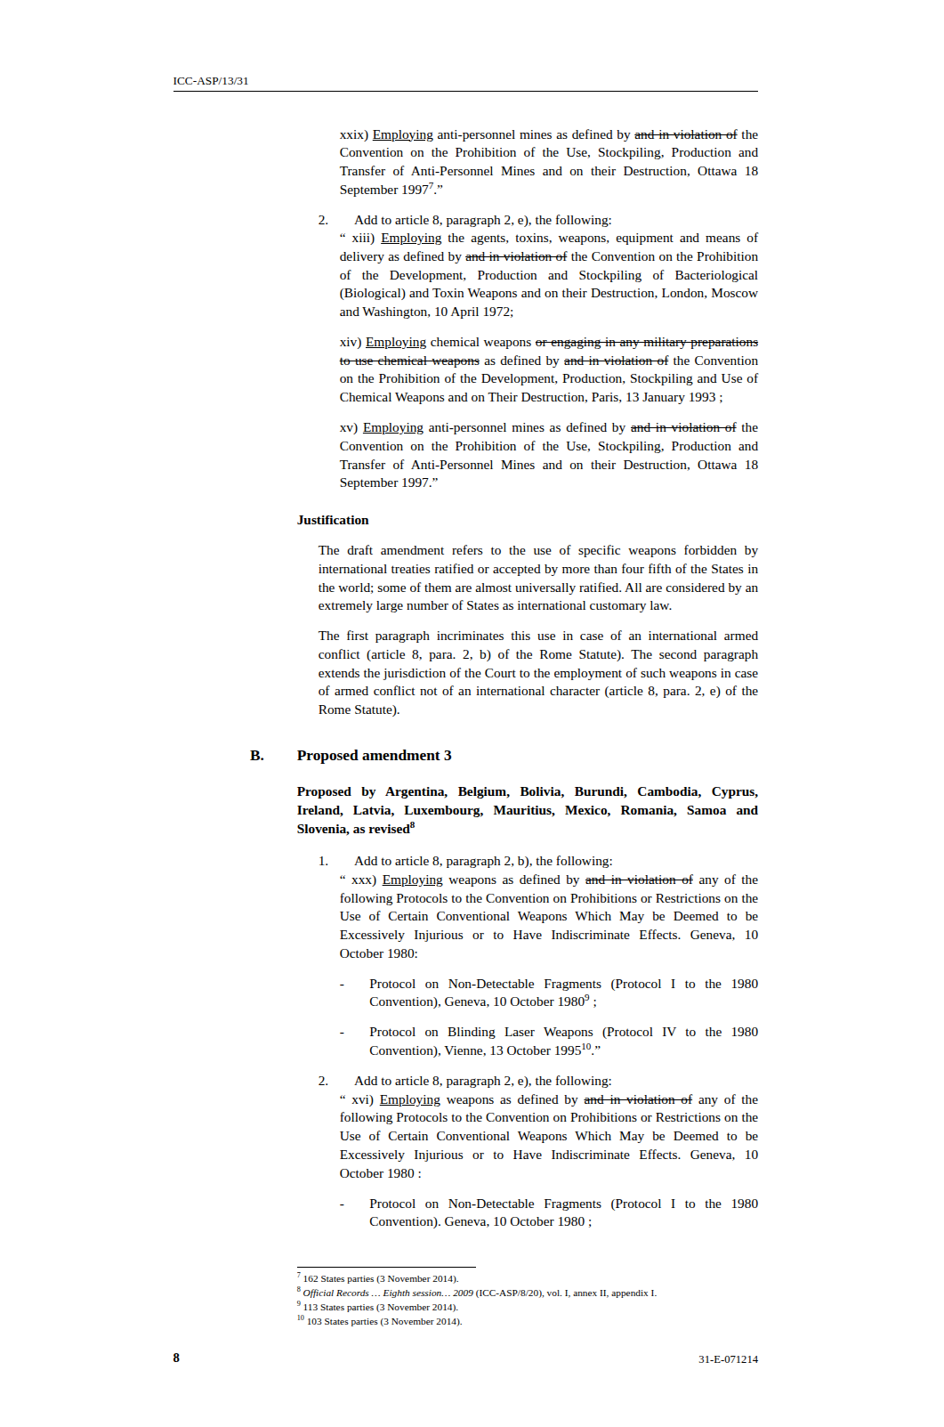ICC-ASP/13/31
xxix) Employing anti-personnel mines as defined by and in violation of the Convention on the Prohibition of the Use, Stockpiling, Production and Transfer of Anti-Personnel Mines and on their Destruction, Ottawa 18 September 19977.”
2.
Add to article 8, paragraph 2, e), the following:
“ xiii) Employing the agents, toxins, weapons, equipment and means of delivery as defined by and in violation of the Convention on the Prohibition of the Development, Production and Stockpiling of Bacteriological (Biological) and Toxin Weapons and on their Destruction, London, Moscow and Washington, 10 April 1972;
xiv) Employing chemical weapons or engaging in any military preparations to use chemical weapons as defined by and in violation of the Convention on the Prohibition of the Development, Production, Stockpiling and Use of Chemical Weapons and on Their Destruction, Paris, 13 January 1993 ;
xv) Employing anti-personnel mines as defined by and in violation of the Convention on the Prohibition of the Use, Stockpiling, Production and Transfer of Anti-Personnel Mines and on their Destruction, Ottawa 18 September 1997.”
Justification
The draft amendment refers to the use of specific weapons forbidden by international treaties ratified or accepted by more than four fifth of the States in the world; some of them are almost universally ratified. All are considered by an extremely large number of States as international customary law.
The first paragraph incriminates this use in case of an international armed conflict (article 8, para. 2, b) of the Rome Statute). The second paragraph extends the jurisdiction of the Court to the employment of such weapons in case of armed conflict not of an international character (article 8, para. 2, e) of the Rome Statute).
B.
Proposed amendment 3
Proposed by Argentina, Belgium, Bolivia, Burundi, Cambodia, Cyprus, Ireland, Latvia, Luxembourg, Mauritius, Mexico, Romania, Samoa and Slovenia, as revised8
1.
Add to article 8, paragraph 2, b), the following:
“ xxx) Employing weapons as defined by and in violation of any of the following Protocols to the Convention on Prohibitions or Restrictions on the Use of Certain Conventional Weapons Which May be Deemed to be Excessively Injurious or to Have Indiscriminate Effects. Geneva, 10 October 1980:
-
Protocol on Non-Detectable Fragments (Protocol I to the 1980 Convention), Geneva, 10 October 19809 ;
-
Protocol on Blinding Laser Weapons (Protocol IV to the 1980 Convention), Vienne, 13 October 199510.”
2.
Add to article 8, paragraph 2, e), the following:
“ xvi) Employing weapons as defined by and in violation of any of the following Protocols to the Convention on Prohibitions or Restrictions on the Use of Certain Conventional Weapons Which May be Deemed to be Excessively Injurious or to Have Indiscriminate Effects. Geneva, 10 October 1980 :
-
Protocol on Non-Detectable Fragments (Protocol I to the 1980 Convention). Geneva, 10 October 1980 ;
7 162 States parties (3 November 2014).
8 Official Records … Eighth session… 2009 (ICC-ASP/8/20), vol. I, annex II, appendix I.
9 113 States parties (3 November 2014).
10 103 States parties (3 November 2014).
8
31-E-071214